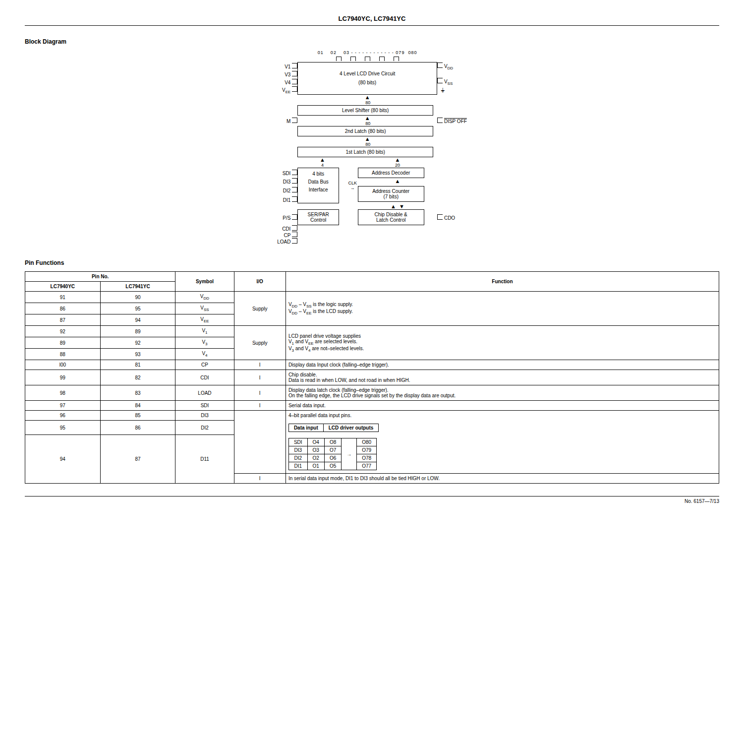LC7940YC, LC7941YC
Block Diagram
| | 01 02 03 - - - - - - - - - - - - 079 080 | |
| V1 | 4 Level LCD Drive Circuit (80 bits) | V DD |
| V3 | |
| V4 | V SS |
| V EE | ⏚ |
| | ▲ 80 | |
| | Level Shifter (80 bits) | |
| M | ▲ 80 | DISP OFF |
| | 2nd Latch (80 bits) | |
| | ▲ 80 | |
| | 1st Latch (80 bits) | |
| | ▲ 4 | | ▲ 20 | |
| SDI | 4 bits Data Bus Interface | CLK → | Address Decoder | |
| DI3 | ▲ | |
| DI2 | Address Counter (7 bits) | |
| DI1 | |
| | | | ▲ ▼ | |
| P/S | SER/PAR Control | | Chip Disable & Latch Control | CDO |
| CDI | | | | |
| CP | | | | |
| LOAD | | | | |
Pin Functions
| Pin No. | Symbol | I/O | Function |
| --- | --- | --- | --- |
| LC7940YC | LC7941YC |
| 91 | 90 | V DD | Supply | V DD – V SS is the logic supply. V DD – V EE is the LCD supply. |
| 86 | 95 | V SS |
| 87 | 94 | V EE |
| 92 | 89 | V 1 | Supply | LCD panel drive voltage supplies V 1 and V EE are selected levels. V 3 and V 4 are not–selected levels. |
| 89 | 92 | V 3 |
| 88 | 93 | V 4 |
| l00 | 81 | CP | I | Display data Input clock (falling–edge trigger). |
| 99 | 82 | CDI | I | Chip disable. Data is read in when LOW, and not road in when HIGH. |
| 98 | 83 | LOAD | I | Display data latch clock (falling–edge trigger). On the falling edge, the LCD drive signals set by the display data are output. |
| 97 | 84 | SDI | I | Serial data input. |
| 96 | 85 | DI3 | | 4–bit parallel data input pins. |
| 95 | 86 | DI2 | / Data input / LCD driver outputs / / --- / --- / |
| 94 | 87 | D11 | / SDI / O4 / O8 / → / O80 / / DI3 / O3 / O7 / O79 / / DI2 / O2 / O6 / O78 / / DI1 / O1 / O5 / O77 / |
| I | In serial data input mode, DI1 to DI3 should all be tied HIGH or LOW. |
No. 6157—7/13